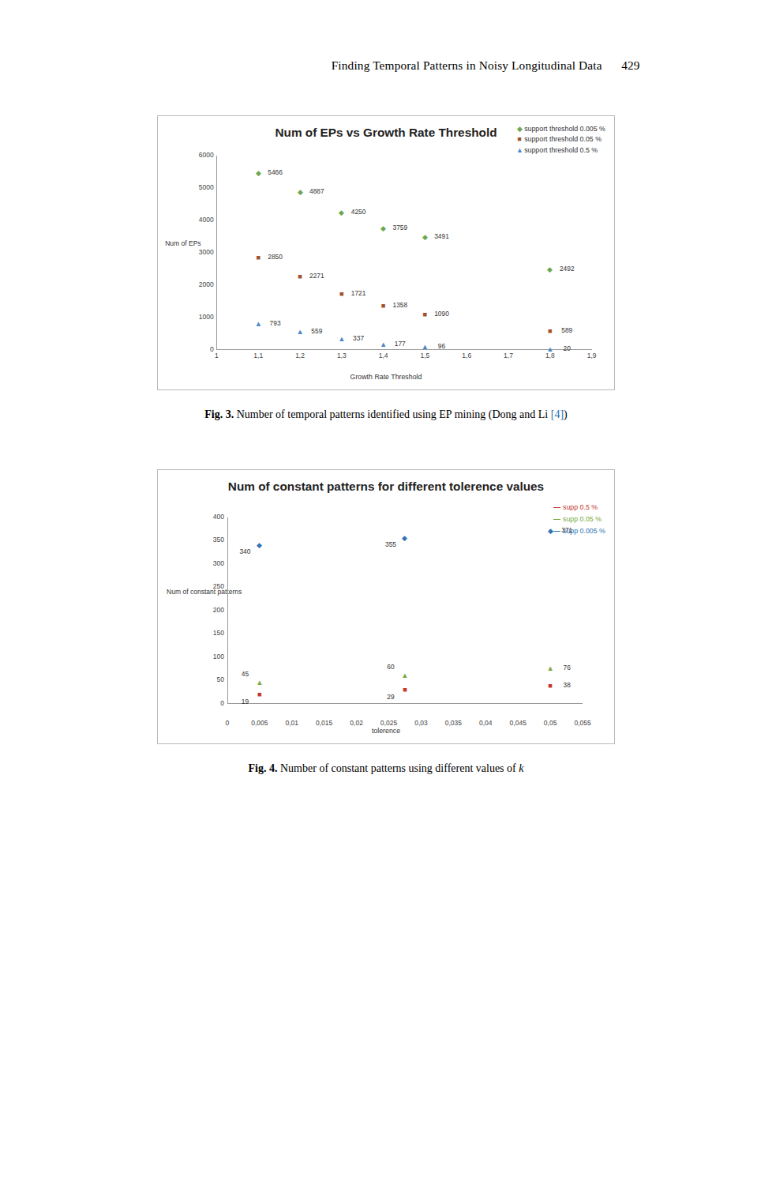Finding Temporal Patterns in Noisy Longitudinal Data429
Num of EPs vs Growth Rate Threshold
◆support threshold 0.005 %
■support threshold 0.05 %
▲support threshold 0.5 %
Num of EPs
Growth Rate Threshold
6000 5000 4000 3000 2000 1000 0
1 1,1 1,2 1,3 1,4 1,5 1,6 1,7 1,8 1,9
5466
4887
4250
3759
3491
2492
2850
2271
1721
1358
1090
589
793
559
337
177
96
20
Fig. 3. Number of temporal patterns identified using EP mining (Dong and Li [4])
Num of constant patterns for different tolerence values
supp 0.5 %
supp 0.05 %
supp 0.005 %
Num of constant patterns
tolerence
400 350 300 250 200 150 100 50 0
0 0,005 0,01 0,015 0,02 0,025 0,03 0,035 0,04 0,045 0,05 0,055
340
355
371
45
60
76
19
29
38
Fig. 4. Number of constant patterns using different values of k